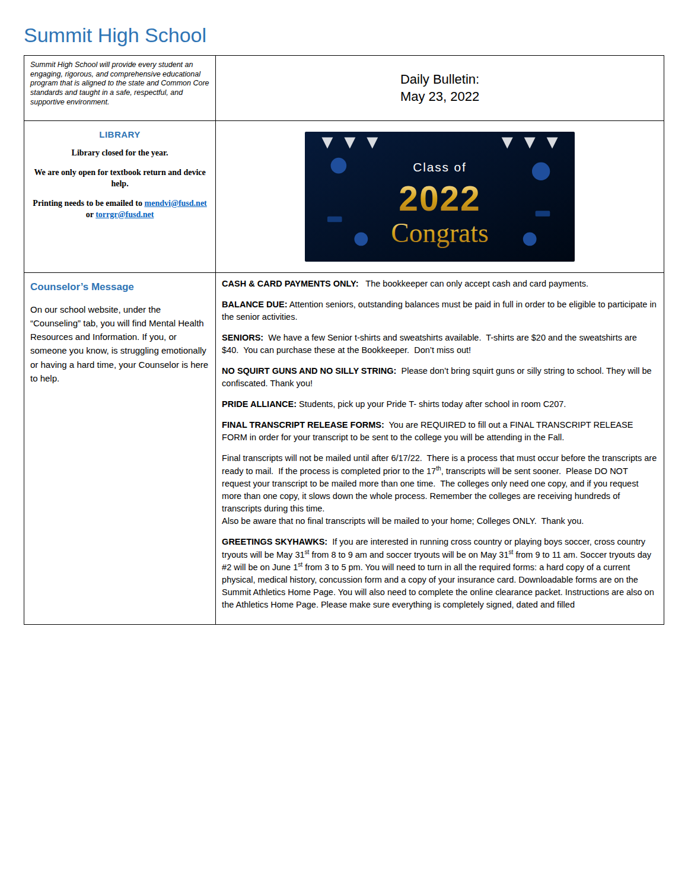Summit High School
| Summit High School will provide every student an engaging, rigorous, and comprehensive educational program that is aligned to the state and Common Core standards and taught in a safe, respectful, and supportive environment. | Daily Bulletin: May 23, 2022 |
| LIBRARY Library closed for the year. We are only open for textbook return and device help. Printing needs to be emailed to mendvi@fusd.net or torrgr@fusd.net | |
| Counselor’s Message On our school website, under the “Counseling” tab, you will find Mental Health Resources and Information. If you, or someone you know, is struggling emotionally or having a hard time, your Counselor is here to help. | CASH & CARD PAYMENTS ONLY: The bookkeeper can only accept cash and card payments. BALANCE DUE: Attention seniors, outstanding balances must be paid in full in order to be eligible to participate in the senior activities. SENIORS: We have a few Senior t-shirts and sweatshirts available. T-shirts are $20 and the sweatshirts are $40. You can purchase these at the Bookkeeper. Don’t miss out! NO SQUIRT GUNS AND NO SILLY STRING: Please don’t bring squirt guns or silly string to school. They will be confiscated. Thank you! PRIDE ALLIANCE: Students, pick up your Pride T- shirts today after school in room C207. FINAL TRANSCRIPT RELEASE FORMS: You are REQUIRED to fill out a FINAL TRANSCRIPT RELEASE FORM in order for your transcript to be sent to the college you will be attending in the Fall. Final transcripts will not be mailed until after 6/17/22. There is a process that must occur before the transcripts are ready to mail. If the process is completed prior to the 17 th , transcripts will be sent sooner. Please DO NOT request your transcript to be mailed more than one time. The colleges only need one copy, and if you request more than one copy, it slows down the whole process. Remember the colleges are receiving hundreds of transcripts during this time. Also be aware that no final transcripts will be mailed to your home; Colleges ONLY. Thank you. GREETINGS SKYHAWKS: If you are interested in running cross country or playing boys soccer, cross country tryouts will be May 31 st from 8 to 9 am and soccer tryouts will be on May 31 st from 9 to 11 am. Soccer tryouts day #2 will be on June 1 st from 3 to 5 pm. You will need to turn in all the required forms: a hard copy of a current physical, medical history, concussion form and a copy of your insurance card. Downloadable forms are on the Summit Athletics Home Page. You will also need to complete the online clearance packet. Instructions are also on the Athletics Home Page. Please make sure everything is completely signed, dated and filled |